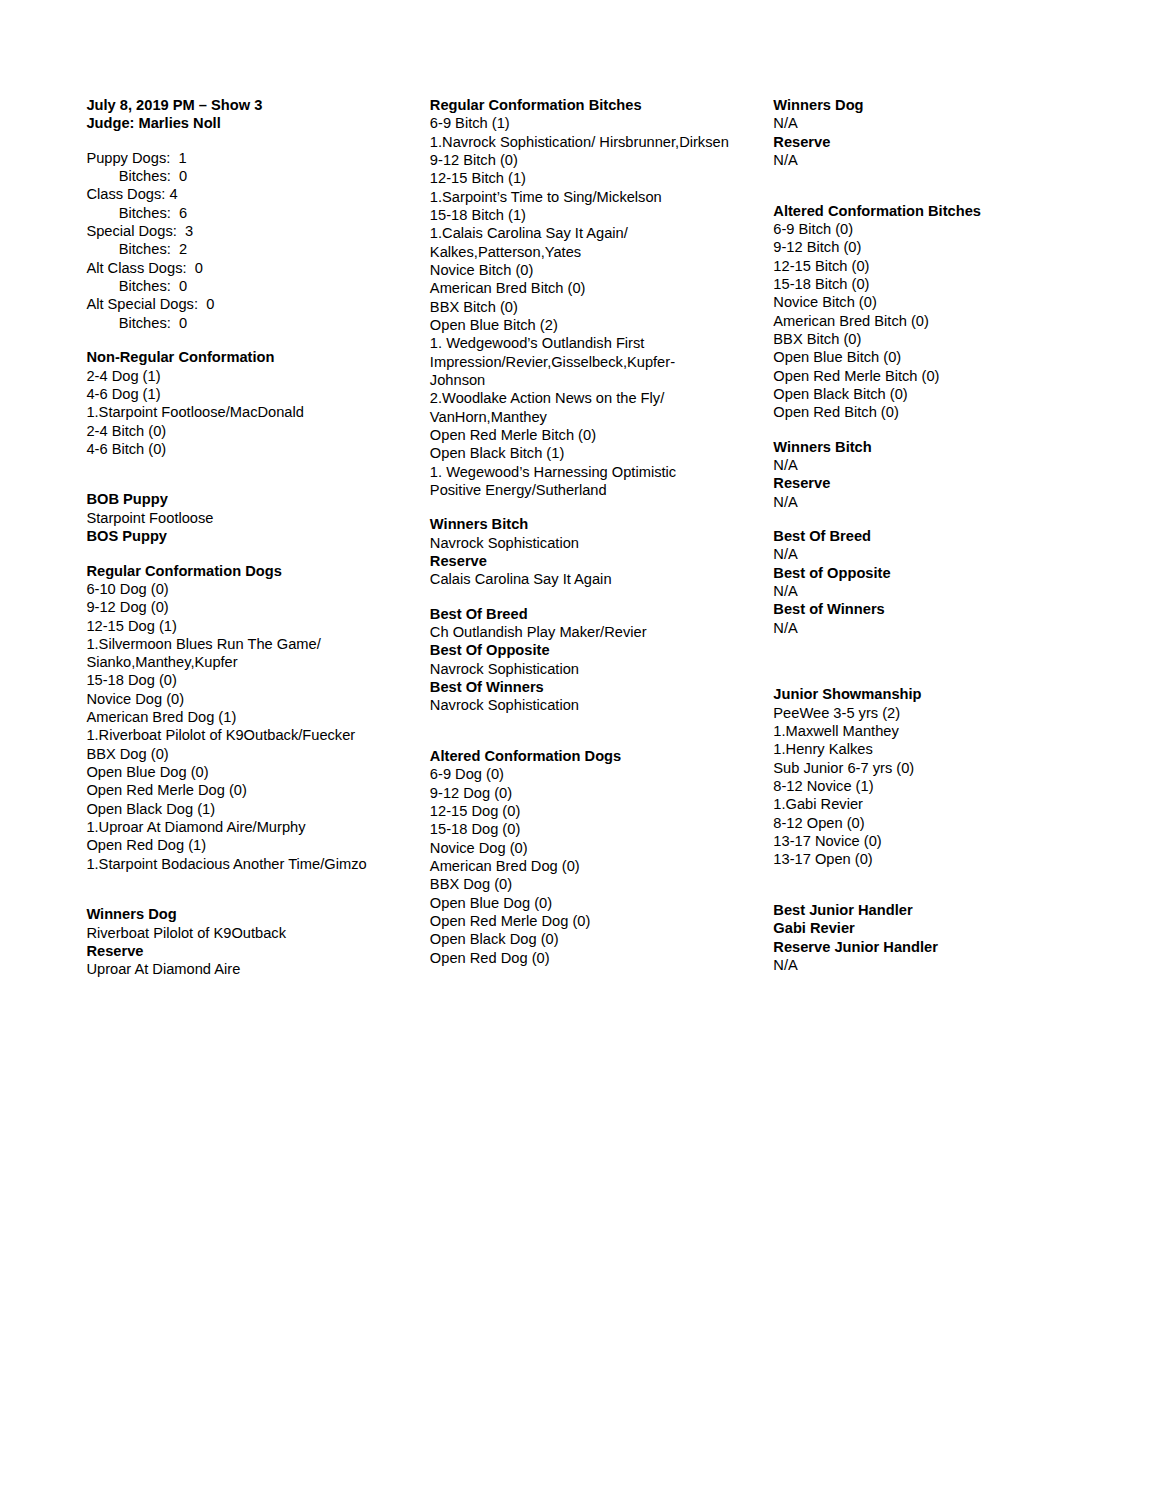July 8, 2019 PM – Show 3
Judge: Marlies Noll
Puppy Dogs: 1
Bitches: 0
Class Dogs: 4
Bitches: 6
Special Dogs: 3
Bitches: 2
Alt Class Dogs: 0
Bitches: 0
Alt Special Dogs: 0
Bitches: 0
Non-Regular Conformation
2-4 Dog (1)
4-6 Dog (1)
1.Starpoint Footloose/MacDonald
2-4 Bitch (0)
4-6 Bitch (0)
BOB Puppy
Starpoint Footloose
BOS Puppy
Regular Conformation Dogs
6-10 Dog (0)
9-12 Dog (0)
12-15 Dog (1)
1.Silvermoon Blues Run The Game/ Sianko,Manthey,Kupfer
15-18 Dog (0)
Novice Dog (0)
American Bred Dog (1)
1.Riverboat Pilolot of K9Outback/Fuecker
BBX Dog (0)
Open Blue Dog (0)
Open Red Merle Dog (0)
Open Black Dog (1)
1.Uproar At Diamond Aire/Murphy
Open Red Dog (1)
1.Starpoint Bodacious Another Time/Gimzo
Winners Dog
Riverboat Pilolot of K9Outback
Reserve
Uproar At Diamond Aire
Regular Conformation Bitches
6-9 Bitch (1)
1.Navrock Sophistication/ Hirsbrunner,Dirksen
9-12 Bitch (0)
12-15 Bitch (1)
1.Sarpoint’s Time to Sing/Mickelson
15-18 Bitch (1)
1.Calais Carolina Say It Again/ Kalkes,Patterson,Yates
Novice Bitch (0)
American Bred Bitch (0)
BBX Bitch (0)
Open Blue Bitch (2)
1. Wedgewood’s Outlandish First Impression/Revier,Gisselbeck,Kupfer-Johnson
2.Woodlake Action News on the Fly/ VanHorn,Manthey
Open Red Merle Bitch (0)
Open Black Bitch (1)
1. Wegewood’s Harnessing Optimistic Positive Energy/Sutherland
Winners Bitch
Navrock Sophistication
Reserve
Calais Carolina Say It Again
Best Of Breed
Ch Outlandish Play Maker/Revier
Best Of Opposite
Navrock Sophistication
Best Of Winners
Navrock Sophistication
Altered Conformation Dogs
6-9 Dog (0)
9-12 Dog (0)
12-15 Dog (0)
15-18 Dog (0)
Novice Dog (0)
American Bred Dog (0)
BBX Dog (0)
Open Blue Dog (0)
Open Red Merle Dog (0)
Open Black Dog (0)
Open Red Dog (0)
Winners Dog
N/A
Reserve
N/A
Altered Conformation Bitches
6-9 Bitch (0)
9-12 Bitch (0)
12-15 Bitch (0)
15-18 Bitch (0)
Novice Bitch (0)
American Bred Bitch (0)
BBX Bitch (0)
Open Blue Bitch (0)
Open Red Merle Bitch (0)
Open Black Bitch (0)
Open Red Bitch (0)
Winners Bitch
N/A
Reserve
N/A
Best Of Breed
N/A
Best of Opposite
N/A
Best of Winners
N/A
Junior Showmanship
PeeWee 3-5 yrs (2)
1.Maxwell Manthey
1.Henry Kalkes
Sub Junior 6-7 yrs (0)
8-12 Novice (1)
1.Gabi Revier
8-12 Open (0)
13-17 Novice (0)
13-17 Open (0)
Best Junior Handler
Gabi Revier
Reserve Junior Handler
N/A